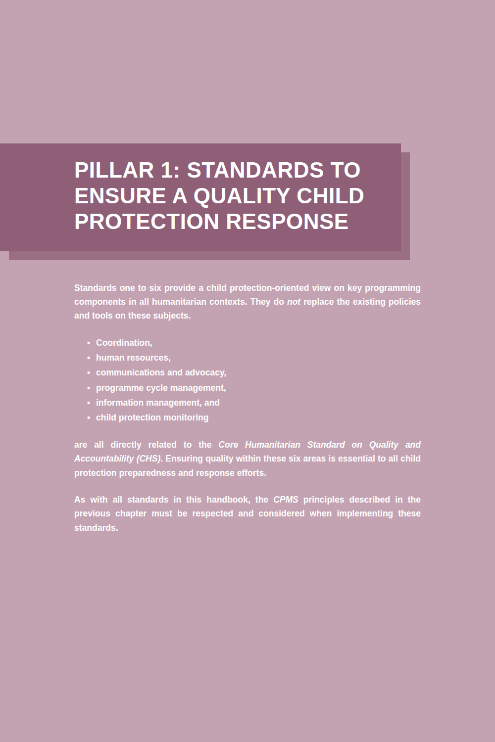Pillar 1: Standards to Ensure a Quality Child Protection Response
Standards one to six provide a child protection-oriented view on key programming components in all humanitarian contexts. They do not replace the existing policies and tools on these subjects.
Coordination,
human resources,
communications and advocacy,
programme cycle management,
information management, and
child protection monitoring
are all directly related to the Core Humanitarian Standard on Quality and Accountability (CHS). Ensuring quality within these six areas is essential to all child protection preparedness and response efforts.
As with all standards in this handbook, the CPMS principles described in the previous chapter must be respected and considered when implementing these standards.